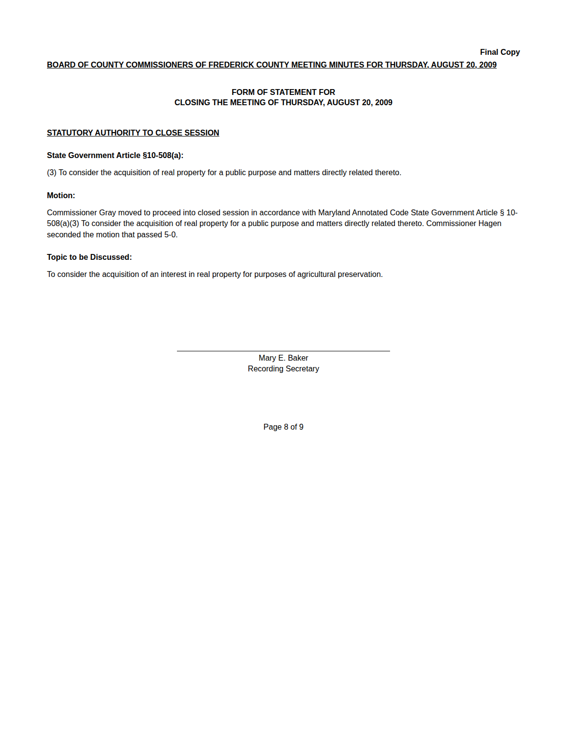Final Copy
BOARD OF COUNTY COMMISSIONERS OF FREDERICK COUNTY MEETING MINUTES FOR THURSDAY, AUGUST 20, 2009
FORM OF STATEMENT FOR
CLOSING THE MEETING OF THURSDAY, AUGUST 20, 2009
STATUTORY AUTHORITY TO CLOSE SESSION
State Government Article §10-508(a):
(3) To consider the acquisition of real property for a public purpose and matters directly related thereto.
Motion:
Commissioner Gray moved to proceed into closed session in accordance with Maryland Annotated Code State Government Article § 10-508(a)(3) To consider the acquisition of real property for a public purpose and matters directly related thereto. Commissioner Hagen seconded the motion that passed 5-0.
Topic to be Discussed:
To consider the acquisition of an interest in real property for purposes of agricultural preservation.
Mary E. Baker
Recording Secretary
Page 8 of 9